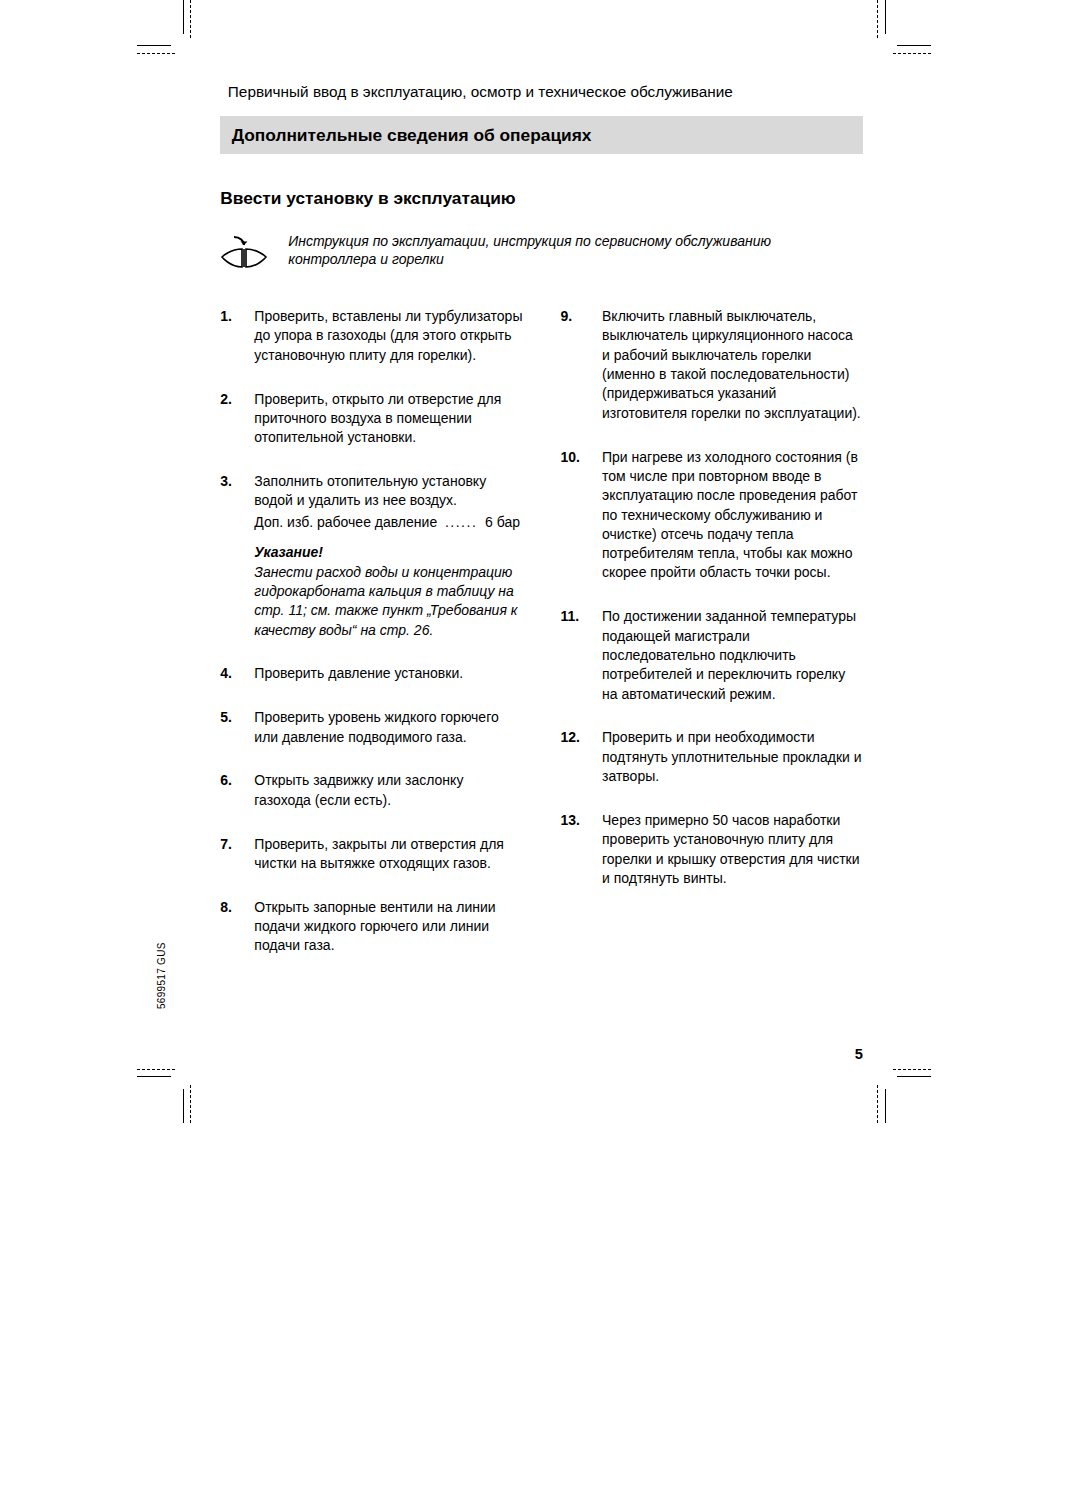Первичный ввод в эксплуатацию, осмотр и техническое обслуживание
Дополнительные сведения об операциях
Ввести установку в эксплуатацию
Инструкция по эксплуатации, инструкция по сервисному обслуживанию контроллера и горелки
Проверить, вставлены ли турбулизаторы до упора в газоходы (для этого открыть установочную плиту для горелки).
Проверить, открыто ли отверстие для приточного воздуха в помещении отопительной установки.
Заполнить отопительную установку водой и удалить из нее воздух.
Доп. изб. рабочее давление ...... 6 бар
Указание!
Занести расход воды и концентрацию гидрокарбоната кальция в таблицу на стр. 11; см. также пункт „Требования к качеству воды“ на стр. 26.
Проверить давление установки.
Проверить уровень жидкого горючего или давление подводимого газа.
Открыть задвижку или заслонку газохода (если есть).
Проверить, закрыты ли отверстия для чистки на вытяжке отходящих газов.
Открыть запорные вентили на линии подачи жидкого горючего или линии подачи газа.
Включить главный выключатель, выключатель циркуляционного насоса и рабочий выключатель горелки (именно в такой последовательности) (придерживаться указаний изготовителя горелки по эксплуатации).
При нагреве из холодного состояния (в том числе при повторном вводе в эксплуатацию после проведения работ по техническому обслуживанию и очистке) отсечь подачу тепла потребителям тепла, чтобы как можно скорее пройти область точки росы.
По достижении заданной температуры подающей магистрали последовательно подключить потребителей и переключить горелку на автоматический режим.
Проверить и при необходимости подтянуть уплотнительные прокладки и затворы.
Через примерно 50 часов наработки проверить установочную плиту для горелки и крышку отверстия для чистки и подтянуть винты.
5699517 GUS
5